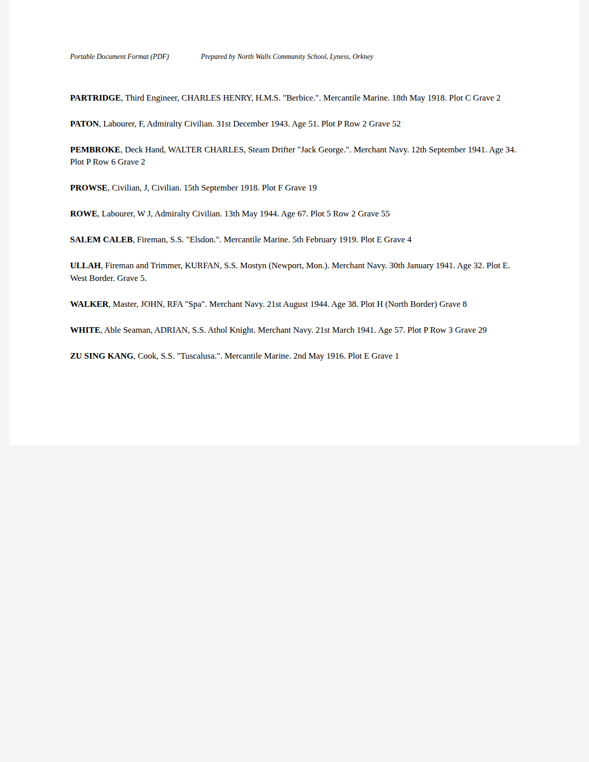Portable Document Format (PDF) Prepared by North Walls Community School, Lyness, Orkney
PARTRIDGE, Third Engineer, CHARLES HENRY, H.M.S. "Berbice.". Mercantile Marine. 18th May 1918. Plot C Grave 2
PATON, Labourer, F, Admiralty Civilian. 31st December 1943. Age 51. Plot P Row 2 Grave 52
PEMBROKE, Deck Hand, WALTER CHARLES, Steam Drifter "Jack George.". Merchant Navy. 12th September 1941. Age 34. Plot P Row 6 Grave 2
PROWSE, Civilian, J, Civilian. 15th September 1918. Plot F Grave 19
ROWE, Labourer, W J, Admiralty Civilian. 13th May 1944. Age 67. Plot 5 Row 2 Grave 55
SALEM CALEB, Fireman, S.S. "Elsdon.". Mercantile Marine. 5th February 1919. Plot E Grave 4
ULLAH, Fireman and Trimmer, KURFAN, S.S. Mostyn (Newport, Mon.). Merchant Navy. 30th January 1941. Age 32. Plot E. West Border. Grave 5.
WALKER, Master, JOHN, RFA "Spa". Merchant Navy. 21st August 1944. Age 38. Plot H (North Border) Grave 8
WHITE, Able Seaman, ADRIAN, S.S. Athol Knight. Merchant Navy. 21st March 1941. Age 57. Plot P Row 3 Grave 29
ZU SING KANG, Cook, S.S. "Tuscalusa.". Mercantile Marine. 2nd May 1916. Plot E Grave 1